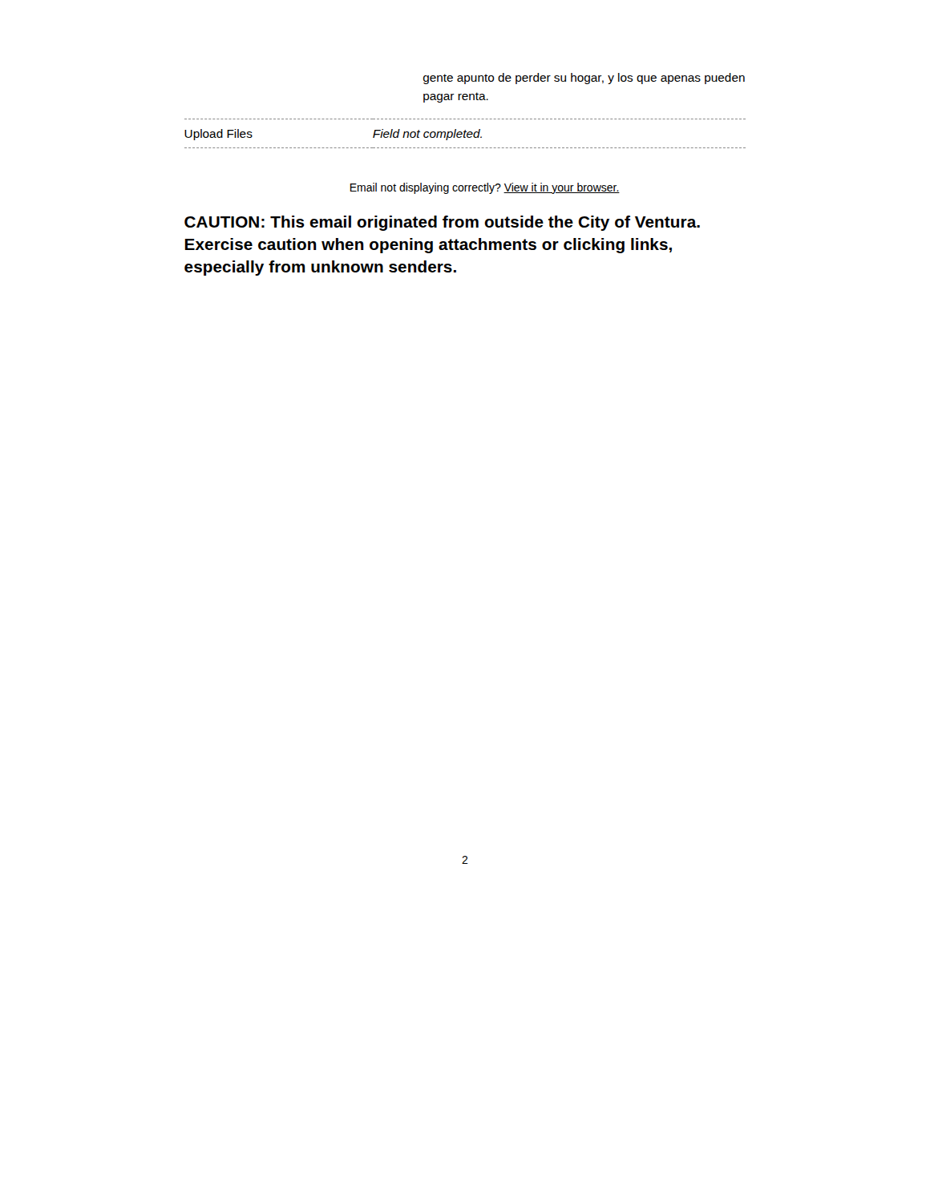gente apunto de perder su hogar, y los que apenas pueden
pagar renta.
| Upload Files | Field not completed. |
Email not displaying correctly? View it in your browser.
CAUTION: This email originated from outside the City of Ventura. Exercise caution when opening attachments or clicking links, especially from unknown senders.
2